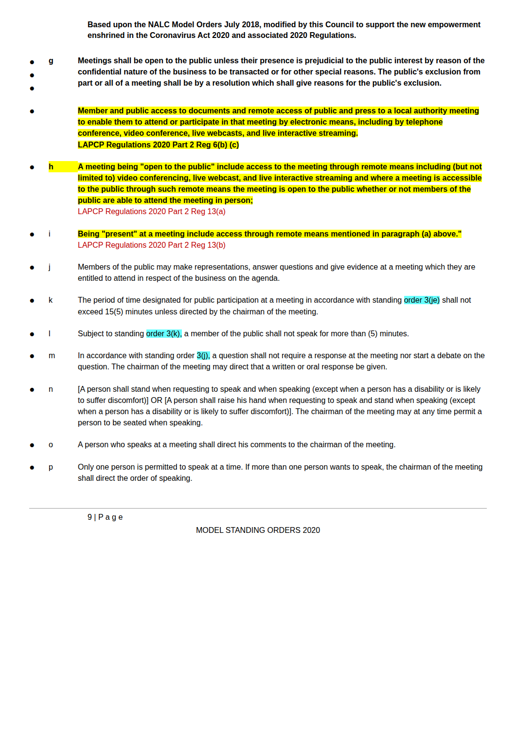Based upon the NALC Model Orders July 2018, modified by this Council to support the new empowerment enshrined in the Coronavirus Act 2020 and associated 2020 Regulations.
●
●
●
g
Meetings shall be open to the public unless their presence is prejudicial to the public interest by reason of the confidential nature of the business to be transacted or for other special reasons. The public's exclusion from part or all of a meeting shall be by a resolution which shall give reasons for the public's exclusion.
●
Member and public access to documents and remote access of public and press to a local authority meeting to enable them to attend or participate in that meeting by electronic means, including by telephone conference, video conference, live webcasts, and live interactive streaming.
LAPCP Regulations 2020 Part 2 Reg 6(b) (c)
●
h
A meeting being "open to the public" include access to the meeting through remote means including (but not limited to) video conferencing, live webcast, and live interactive streaming and where a meeting is accessible to the public through such remote means the meeting is open to the public whether or not members of the public are able to attend the meeting in person;
LAPCP Regulations 2020 Part 2 Reg 13(a)
●
i
Being "present" at a meeting include access through remote means mentioned in paragraph (a) above."
LAPCP Regulations 2020 Part 2 Reg 13(b)
●
j
Members of the public may make representations, answer questions and give evidence at a meeting which they are entitled to attend in respect of the business on the agenda.
●
k
The period of time designated for public participation at a meeting in accordance with standing order 3(je) shall not exceed 15(5) minutes unless directed by the chairman of the meeting.
●
l
Subject to standing order 3(k), a member of the public shall not speak for more than (5) minutes.
●
m
In accordance with standing order 3(j), a question shall not require a response at the meeting nor start a debate on the question. The chairman of the meeting may direct that a written or oral response be given.
●
n
[A person shall stand when requesting to speak and when speaking (except when a person has a disability or is likely to suffer discomfort)] OR [A person shall raise his hand when requesting to speak and stand when speaking (except when a person has a disability or is likely to suffer discomfort)]. The chairman of the meeting may at any time permit a person to be seated when speaking.
●
o
A person who speaks at a meeting shall direct his comments to the chairman of the meeting.
●
p
Only one person is permitted to speak at a time. If more than one person wants to speak, the chairman of the meeting shall direct the order of speaking.
9 | P a g e
MODEL STANDING ORDERS 2020